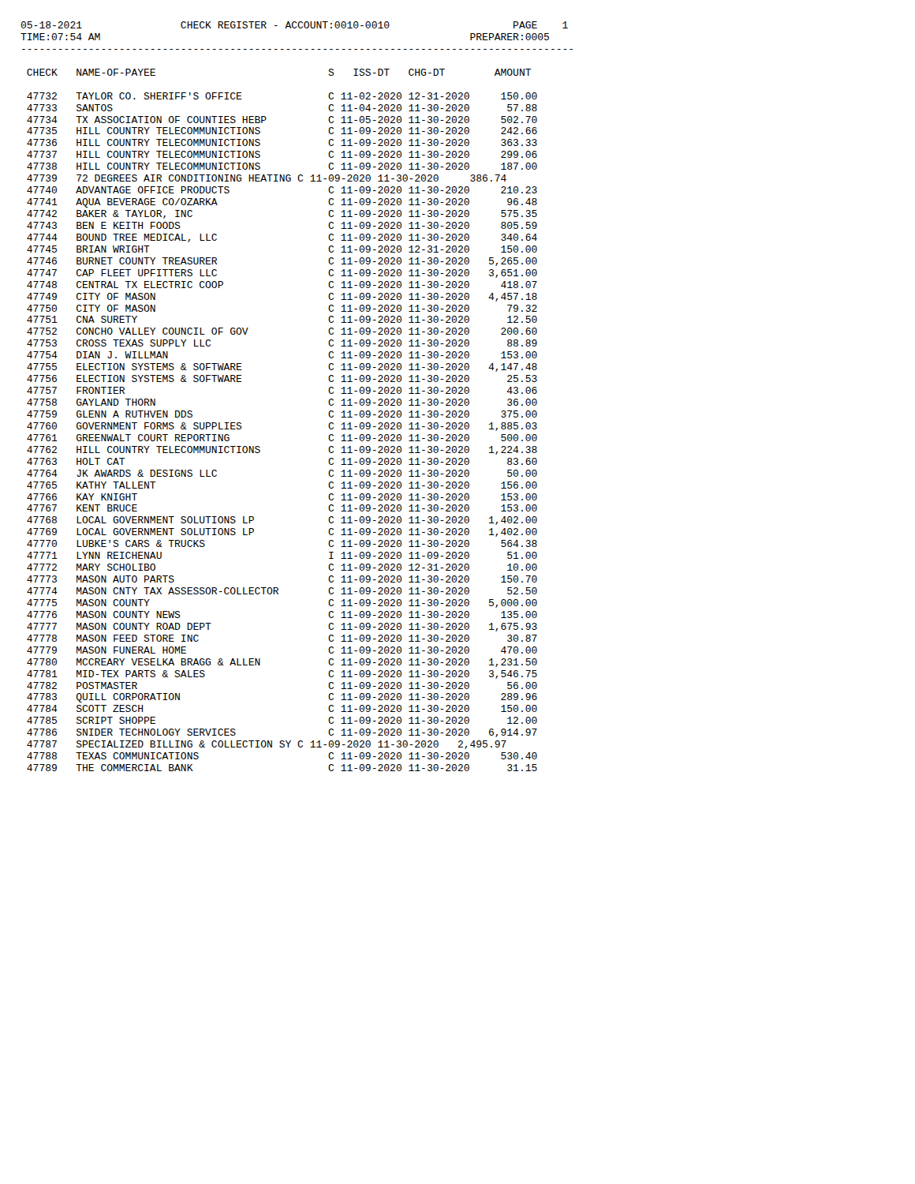05-18-2021                CHECK REGISTER - ACCOUNT:0010-0010                    PAGE    1
TIME:07:54 AM                                                            PREPARER:0005
------------------------------------------------------------------------------------------

 CHECK   NAME-OF-PAYEE                            S   ISS-DT   CHG-DT        AMOUNT

 47732   TAYLOR CO. SHERIFF'S OFFICE              C 11-02-2020 12-31-2020     150.00
 47733   SANTOS                                   C 11-04-2020 11-30-2020      57.88
 47734   TX ASSOCIATION OF COUNTIES HEBP          C 11-05-2020 11-30-2020     502.70
 47735   HILL COUNTRY TELECOMMUNICTIONS           C 11-09-2020 11-30-2020     242.66
 47736   HILL COUNTRY TELECOMMUNICTIONS           C 11-09-2020 11-30-2020     363.33
 47737   HILL COUNTRY TELECOMMUNICTIONS           C 11-09-2020 11-30-2020     299.06
 47738   HILL COUNTRY TELECOMMUNICTIONS           C 11-09-2020 11-30-2020     187.00
 47739   72 DEGREES AIR CONDITIONING HEATING C 11-09-2020 11-30-2020     386.74
 47740   ADVANTAGE OFFICE PRODUCTS                C 11-09-2020 11-30-2020     210.23
 47741   AQUA BEVERAGE CO/OZARKA                  C 11-09-2020 11-30-2020      96.48
 47742   BAKER & TAYLOR, INC                      C 11-09-2020 11-30-2020     575.35
 47743   BEN E KEITH FOODS                        C 11-09-2020 11-30-2020     805.59
 47744   BOUND TREE MEDICAL, LLC                  C 11-09-2020 11-30-2020     340.64
 47745   BRIAN WRIGHT                             C 11-09-2020 12-31-2020     150.00
 47746   BURNET COUNTY TREASURER                  C 11-09-2020 11-30-2020   5,265.00
 47747   CAP FLEET UPFITTERS LLC                  C 11-09-2020 11-30-2020   3,651.00
 47748   CENTRAL TX ELECTRIC COOP                 C 11-09-2020 11-30-2020     418.07
 47749   CITY OF MASON                            C 11-09-2020 11-30-2020   4,457.18
 47750   CITY OF MASON                            C 11-09-2020 11-30-2020      79.32
 47751   CNA SURETY                               C 11-09-2020 11-30-2020      12.50
 47752   CONCHO VALLEY COUNCIL OF GOV             C 11-09-2020 11-30-2020     200.60
 47753   CROSS TEXAS SUPPLY LLC                   C 11-09-2020 11-30-2020      88.89
 47754   DIAN J. WILLMAN                          C 11-09-2020 11-30-2020     153.00
 47755   ELECTION SYSTEMS & SOFTWARE              C 11-09-2020 11-30-2020   4,147.48
 47756   ELECTION SYSTEMS & SOFTWARE              C 11-09-2020 11-30-2020      25.53
 47757   FRONTIER                                 C 11-09-2020 11-30-2020      43.06
 47758   GAYLAND THORN                            C 11-09-2020 11-30-2020      36.00
 47759   GLENN A RUTHVEN DDS                      C 11-09-2020 11-30-2020     375.00
 47760   GOVERNMENT FORMS & SUPPLIES              C 11-09-2020 11-30-2020   1,885.03
 47761   GREENWALT COURT REPORTING                C 11-09-2020 11-30-2020     500.00
 47762   HILL COUNTRY TELECOMMUNICTIONS           C 11-09-2020 11-30-2020   1,224.38
 47763   HOLT CAT                                 C 11-09-2020 11-30-2020      83.60
 47764   JK AWARDS & DESIGNS LLC                  C 11-09-2020 11-30-2020      50.00
 47765   KATHY TALLENT                            C 11-09-2020 11-30-2020     156.00
 47766   KAY KNIGHT                               C 11-09-2020 11-30-2020     153.00
 47767   KENT BRUCE                               C 11-09-2020 11-30-2020     153.00
 47768   LOCAL GOVERNMENT SOLUTIONS LP            C 11-09-2020 11-30-2020   1,402.00
 47769   LOCAL GOVERNMENT SOLUTIONS LP            C 11-09-2020 11-30-2020   1,402.00
 47770   LUBKE'S CARS & TRUCKS                    C 11-09-2020 11-30-2020     564.38
 47771   LYNN REICHENAU                           I 11-09-2020 11-09-2020      51.00
 47772   MARY SCHOLIBO                            C 11-09-2020 12-31-2020      10.00
 47773   MASON AUTO PARTS                         C 11-09-2020 11-30-2020     150.70
 47774   MASON CNTY TAX ASSESSOR-COLLECTOR        C 11-09-2020 11-30-2020      52.50
 47775   MASON COUNTY                             C 11-09-2020 11-30-2020   5,000.00
 47776   MASON COUNTY NEWS                        C 11-09-2020 11-30-2020     135.00
 47777   MASON COUNTY ROAD DEPT                   C 11-09-2020 11-30-2020   1,675.93
 47778   MASON FEED STORE INC                     C 11-09-2020 11-30-2020      30.87
 47779   MASON FUNERAL HOME                       C 11-09-2020 11-30-2020     470.00
 47780   MCCREARY VESELKA BRAGG & ALLEN           C 11-09-2020 11-30-2020   1,231.50
 47781   MID-TEX PARTS & SALES                    C 11-09-2020 11-30-2020   3,546.75
 47782   POSTMASTER                               C 11-09-2020 11-30-2020      56.00
 47783   QUILL CORPORATION                        C 11-09-2020 11-30-2020     289.96
 47784   SCOTT ZESCH                              C 11-09-2020 11-30-2020     150.00
 47785   SCRIPT SHOPPE                            C 11-09-2020 11-30-2020      12.00
 47786   SNIDER TECHNOLOGY SERVICES               C 11-09-2020 11-30-2020   6,914.97
 47787   SPECIALIZED BILLING & COLLECTION SY C 11-09-2020 11-30-2020   2,495.97
 47788   TEXAS COMMUNICATIONS                     C 11-09-2020 11-30-2020     530.40
 47789   THE COMMERCIAL BANK                      C 11-09-2020 11-30-2020      31.15